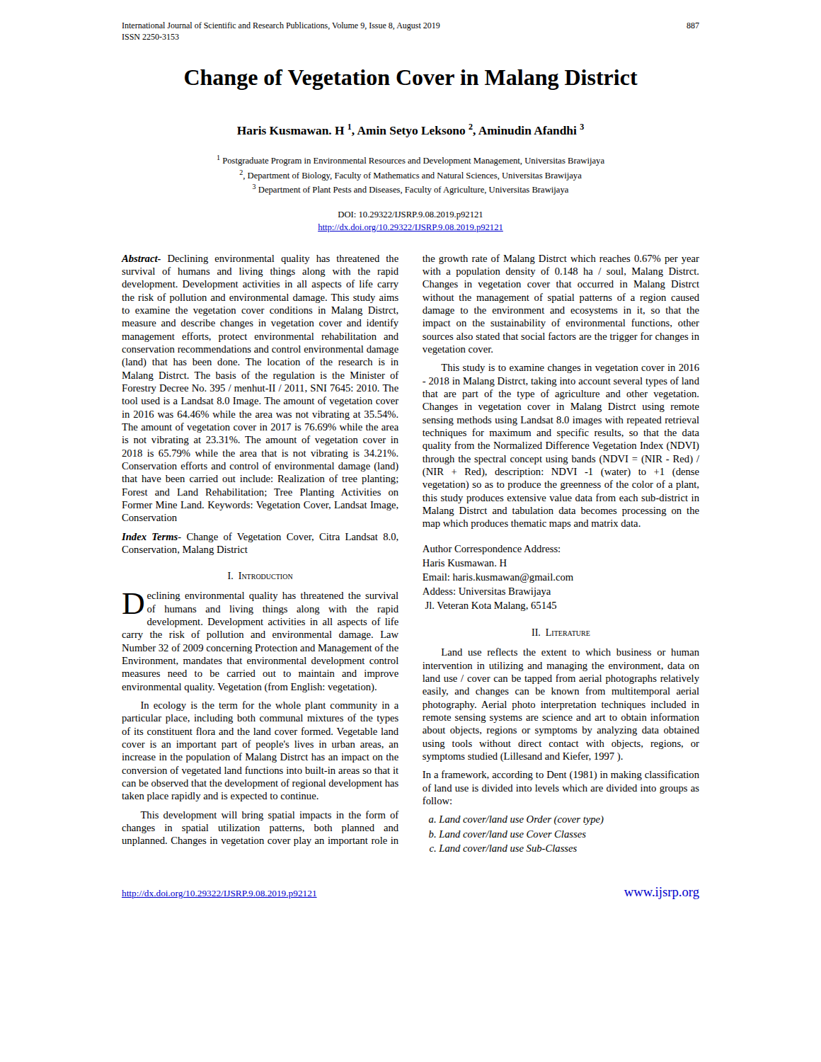International Journal of Scientific and Research Publications, Volume 9, Issue 8, August 2019
ISSN 2250-3153
887
Change of Vegetation Cover in Malang District
Haris Kusmawan. H 1, Amin Setyo Leksono 2, Aminudin Afandhi 3
1 Postgraduate Program in Environmental Resources and Development Management, Universitas Brawijaya
2, Department of Biology, Faculty of Mathematics and Natural Sciences, Universitas Brawijaya
3 Department of Plant Pests and Diseases, Faculty of Agriculture, Universitas Brawijaya
DOI: 10.29322/IJSRP.9.08.2019.p92121
http://dx.doi.org/10.29322/IJSRP.9.08.2019.p92121
Abstract- Declining environmental quality has threatened the survival of humans and living things along with the rapid development. Development activities in all aspects of life carry the risk of pollution and environmental damage. This study aims to examine the vegetation cover conditions in Malang Distrct, measure and describe changes in vegetation cover and identify management efforts, protect environmental rehabilitation and conservation recommendations and control environmental damage (land) that has been done. The location of the research is in Malang Distrct. The basis of the regulation is the Minister of Forestry Decree No. 395 / menhut-II / 2011, SNI 7645: 2010. The tool used is a Landsat 8.0 Image. The amount of vegetation cover in 2016 was 64.46% while the area was not vibrating at 35.54%. The amount of vegetation cover in 2017 is 76.69% while the area is not vibrating at 23.31%. The amount of vegetation cover in 2018 is 65.79% while the area that is not vibrating is 34.21%. Conservation efforts and control of environmental damage (land) that have been carried out include: Realization of tree planting; Forest and Land Rehabilitation; Tree Planting Activities on Former Mine Land. Keywords: Vegetation Cover, Landsat Image, Conservation
Index Terms- Change of Vegetation Cover, Citra Landsat 8.0, Conservation, Malang District
I. Introduction
Declining environmental quality has threatened the survival of humans and living things along with the rapid development. Development activities in all aspects of life carry the risk of pollution and environmental damage. Law Number 32 of 2009 concerning Protection and Management of the Environment, mandates that environmental development control measures need to be carried out to maintain and improve environmental quality. Vegetation (from English: vegetation).
In ecology is the term for the whole plant community in a particular place, including both communal mixtures of the types of its constituent flora and the land cover formed. Vegetable land cover is an important part of people's lives in urban areas, an increase in the population of Malang Distrct has an impact on the conversion of vegetated land functions into built-in areas so that it can be observed that the development of regional development has taken place rapidly and is expected to continue.
This development will bring spatial impacts in the form of changes in spatial utilization patterns, both planned and unplanned. Changes in vegetation cover play an important role in the growth rate of Malang Distrct which reaches 0.67% per year with a population density of 0.148 ha / soul, Malang Distrct. Changes in vegetation cover that occurred in Malang Distrct without the management of spatial patterns of a region caused damage to the environment and ecosystems in it, so that the impact on the sustainability of environmental functions, other sources also stated that social factors are the trigger for changes in vegetation cover.
This study is to examine changes in vegetation cover in 2016 - 2018 in Malang Distrct, taking into account several types of land that are part of the type of agriculture and other vegetation. Changes in vegetation cover in Malang Distrct using remote sensing methods using Landsat 8.0 images with repeated retrieval techniques for maximum and specific results, so that the data quality from the Normalized Difference Vegetation Index (NDVI) through the spectral concept using bands (NDVI = (NIR - Red) / (NIR + Red), description: NDVI -1 (water) to +1 (dense vegetation) so as to produce the greenness of the color of a plant, this study produces extensive value data from each sub-district in Malang Distrct and tabulation data becomes processing on the map which produces thematic maps and matrix data.
Author Correspondence Address:
Haris Kusmawan. H
Email: haris.kusmawan@gmail.com
Addess: Universitas Brawijaya
Jl. Veteran Kota Malang, 65145
II. Literature
Land use reflects the extent to which business or human intervention in utilizing and managing the environment, data on land use / cover can be tapped from aerial photographs relatively easily, and changes can be known from multitemporal aerial photography. Aerial photo interpretation techniques included in remote sensing systems are science and art to obtain information about objects, regions or symptoms by analyzing data obtained using tools without direct contact with objects, regions, or symptoms studied (Lillesand and Kiefer, 1997 ).
In a framework, according to Dent (1981) in making classification of land use is divided into levels which are divided into groups as follow:
Land cover/land use Order (cover type)
Land cover/land use Cover Classes
Land cover/land use Sub-Classes
http://dx.doi.org/10.29322/IJSRP.9.08.2019.p92121
www.ijsrp.org